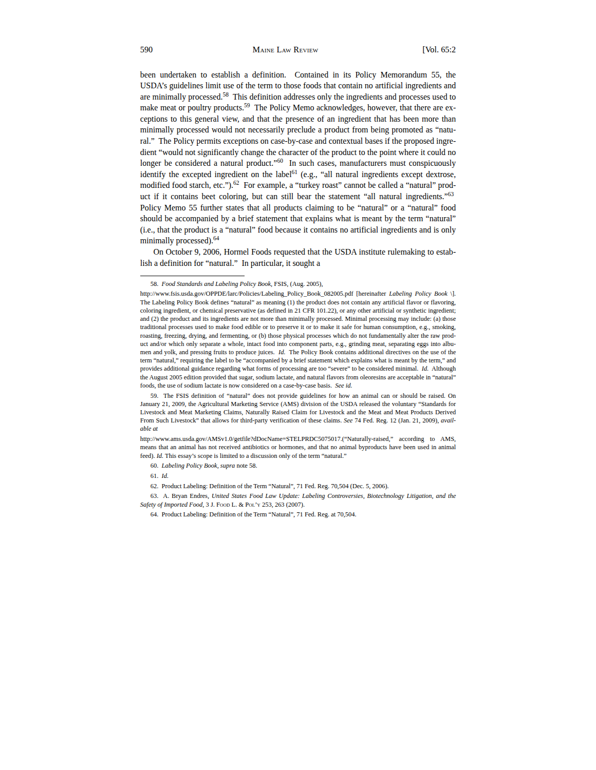590
Maine Law Review
[Vol. 65:2
been undertaken to establish a definition. Contained in its Policy Memorandum 55, the USDA’s guidelines limit use of the term to those foods that contain no artificial ingredients and are minimally processed.58 This definition addresses only the ingredients and processes used to make meat or poultry products.59 The Policy Memo acknowledges, however, that there are exceptions to this general view, and that the presence of an ingredient that has been more than minimally processed would not necessarily preclude a product from being promoted as “natural.” The Policy permits exceptions on case-by-case and contextual bases if the proposed ingredient “would not significantly change the character of the product to the point where it could no longer be considered a natural product.”60 In such cases, manufacturers must conspicuously identify the excepted ingredient on the label61 (e.g., “all natural ingredients except dextrose, modified food starch, etc.”).62 For example, a “turkey roast” cannot be called a “natural” product if it contains beet coloring, but can still bear the statement “all natural ingredients.”63 Policy Memo 55 further states that all products claiming to be “natural” or a “natural” food should be accompanied by a brief statement that explains what is meant by the term “natural” (i.e., that the product is a “natural” food because it contains no artificial ingredients and is only minimally processed).64
On October 9, 2006, Hormel Foods requested that the USDA institute rulemaking to establish a definition for “natural.” In particular, it sought a
58. Food Standards and Labeling Policy Book, FSIS, (Aug. 2005),
http://www.fsis.usda.gov/OPPDE/larc/Policies/Labeling_Policy_Book_082005.pdf [hereinafter Labeling Policy Book \]. The Labeling Policy Book defines “natural” as meaning (1) the product does not contain any artificial flavor or flavoring, coloring ingredient, or chemical preservative (as defined in 21 CFR 101.22), or any other artificial or synthetic ingredient; and (2) the product and its ingredients are not more than minimally processed. Minimal processing may include: (a) those traditional processes used to make food edible or to preserve it or to make it safe for human consumption, e.g., smoking, roasting, freezing, drying, and fermenting, or (b) those physical processes which do not fundamentally alter the raw product and/or which only separate a whole, intact food into component parts, e.g., grinding meat, separating eggs into albumen and yolk, and pressing fruits to produce juices. Id. The Policy Book contains additional directives on the use of the term “natural,” requiring the label to be “accompanied by a brief statement which explains what is meant by the term,” and provides additional guidance regarding what forms of processing are too “severe” to be considered minimal. Id. Although the August 2005 edition provided that sugar, sodium lactate, and natural flavors from oleoresins are acceptable in “natural” foods, the use of sodium lactate is now considered on a case-by-case basis. See id.
59. The FSIS definition of “natural” does not provide guidelines for how an animal can or should be raised. On January 21, 2009, the Agricultural Marketing Service (AMS) division of the USDA released the voluntary “Standards for Livestock and Meat Marketing Claims, Naturally Raised Claim for Livestock and the Meat and Meat Products Derived From Such Livestock” that allows for third-party verification of these claims. See 74 Fed. Reg. 12 (Jan. 21, 2009), available at
http://www.ams.usda.gov/AMSv1.0/getfile?dDocName=STELPRDC5075017.(“Naturally-raised,” according to AMS, means that an animal has not received antibiotics or hormones, and that no animal byproducts have been used in animal feed). Id. This essay’s scope is limited to a discussion only of the term “natural.”
60. Labeling Policy Book, supra note 58.
61. Id.
62. Product Labeling: Definition of the Term “Natural”, 71 Fed. Reg. 70,504 (Dec. 5, 2006).
63. A. Bryan Endres, United States Food Law Update: Labeling Controversies, Biotechnology Litigation, and the Safety of Imported Food, 3 J. Food L. & Pol’y 253, 263 (2007).
64. Product Labeling: Definition of the Term “Natural”, 71 Fed. Reg. at 70,504.